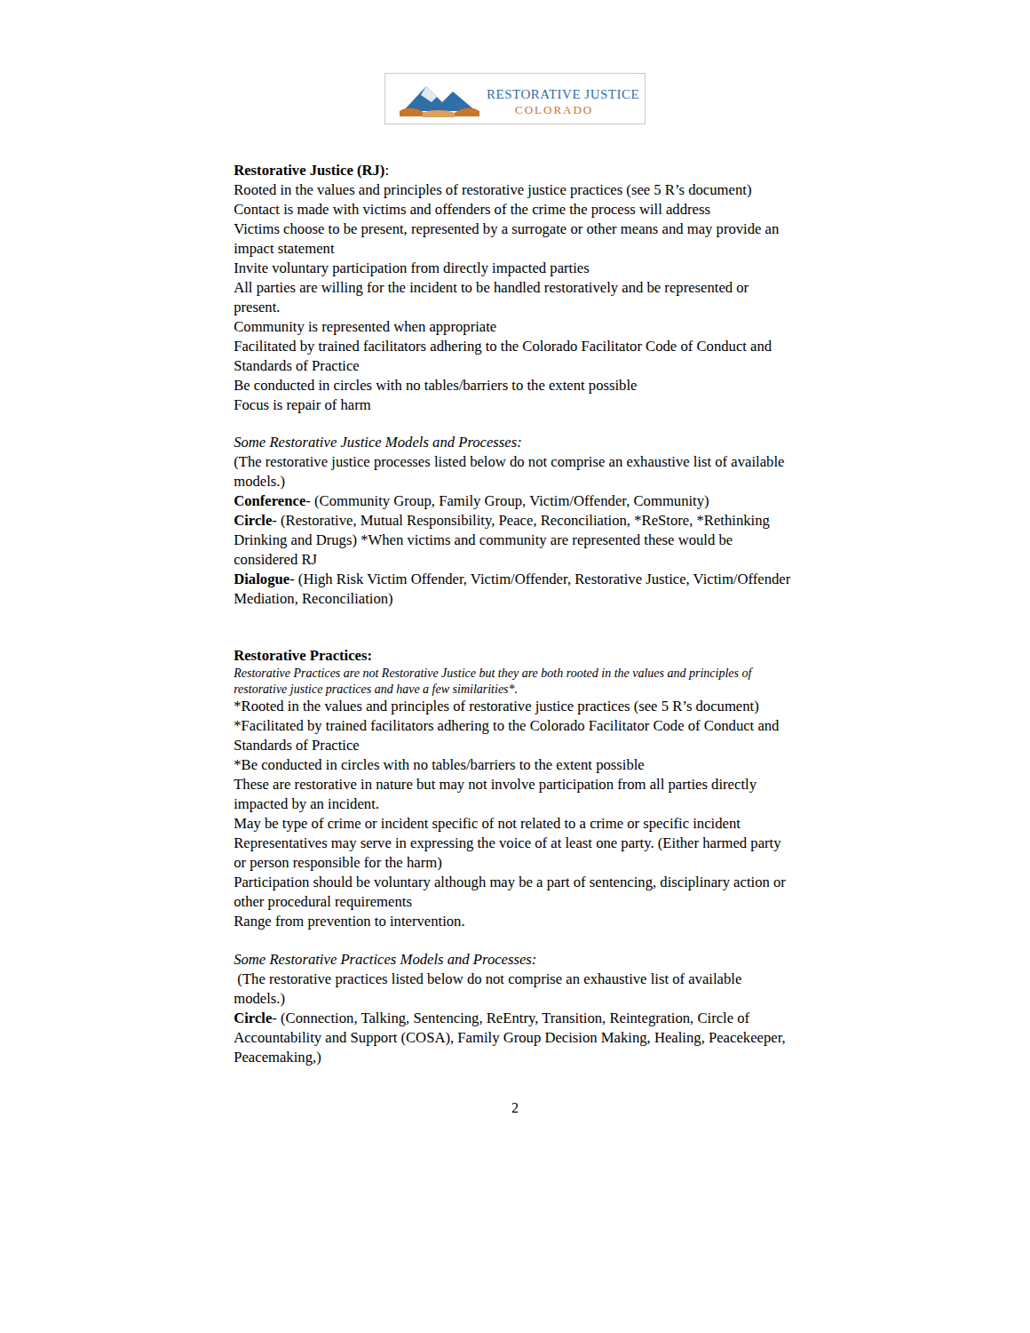RESTORATIVE JUSTICE COLORADO
Restorative Justice (RJ):
Rooted in the values and principles of restorative justice practices (see 5 R’s document)
Contact is made with victims and offenders of the crime the process will address
Victims choose to be present, represented by a surrogate or other means and may provide an impact statement
Invite voluntary participation from directly impacted parties
All parties are willing for the incident to be handled restoratively and be represented or present.
Community is represented when appropriate
Facilitated by trained facilitators adhering to the Colorado Facilitator Code of Conduct and Standards of Practice
Be conducted in circles with no tables/barriers to the extent possible
Focus is repair of harm
Some Restorative Justice Models and Processes:
(The restorative justice processes listed below do not comprise an exhaustive list of available models.)
Conference- (Community Group, Family Group, Victim/Offender, Community)
Circle- (Restorative, Mutual Responsibility, Peace, Reconciliation, *ReStore, *Rethinking Drinking and Drugs) *When victims and community are represented these would be considered RJ
Dialogue- (High Risk Victim Offender, Victim/Offender, Restorative Justice, Victim/Offender Mediation, Reconciliation)
Restorative Practices:
Restorative Practices are not Restorative Justice but they are both rooted in the values and principles of restorative justice practices and have a few similarities*.
*Rooted in the values and principles of restorative justice practices (see 5 R’s document)
*Facilitated by trained facilitators adhering to the Colorado Facilitator Code of Conduct and Standards of Practice
*Be conducted in circles with no tables/barriers to the extent possible
These are restorative in nature but may not involve participation from all parties directly impacted by an incident.
May be type of crime or incident specific of not related to a crime or specific incident
Representatives may serve in expressing the voice of at least one party. (Either harmed party or person responsible for the harm)
Participation should be voluntary although may be a part of sentencing, disciplinary action or other procedural requirements
Range from prevention to intervention.
Some Restorative Practices Models and Processes:
(The restorative practices listed below do not comprise an exhaustive list of available models.)
Circle- (Connection, Talking, Sentencing, ReEntry, Transition, Reintegration, Circle of Accountability and Support (COSA), Family Group Decision Making, Healing, Peacekeeper, Peacemaking,)
2